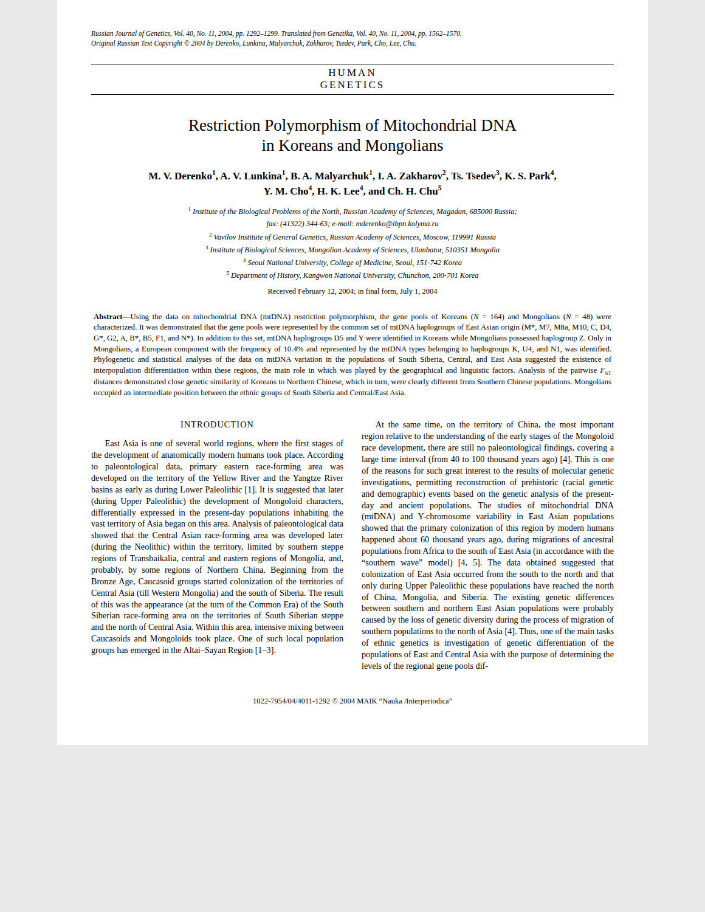Russian Journal of Genetics, Vol. 40, No. 11, 2004, pp. 1292–1299. Translated from Genetika, Vol. 40, No. 11, 2004, pp. 1562–1570.
Original Russian Text Copyright © 2004 by Derenko, Lunkina, Malyarchuk, Zakharov, Tsedev, Park, Cho, Lee, Chu.
HUMAN
GENETICS
Restriction Polymorphism of Mitochondrial DNA
in Koreans and Mongolians
M. V. Derenko1, A. V. Lunkina1, B. A. Malyarchuk1, I. A. Zakharov2, Ts. Tsedev3, K. S. Park4,
Y. M. Cho4, H. K. Lee4, and Ch. H. Chu5
1 Institute of the Biological Problems of the North, Russian Academy of Sciences, Magadan, 685000 Russia;
fax: (41322) 344-63; e-mail: mderenko@ibpn.kolyma.ru
2 Vavilov Institute of General Genetics, Russian Academy of Sciences, Moscow, 119991 Russia
3 Institute of Biological Sciences, Mongolian Academy of Sciences, Ulanbator, 510351 Mongolia
4 Seoul National University, College of Medicine, Seoul, 151-742 Korea
5 Department of History, Kangwon National University, Chunchon, 200-701 Korea
Received February 12, 2004; in final form, July 1, 2004
Abstract—Using the data on mitochondrial DNA (mtDNA) restriction polymorphism, the gene pools of Koreans (N = 164) and Mongolians (N = 48) were characterized. It was demonstrated that the gene pools were represented by the common set of mtDNA haplogroups of East Asian origin (M*, M7, M8a, M10, C, D4, G*, G2, A, B*, B5, F1, and N*). In addition to this set, mtDNA haplogroups D5 and Y were identified in Koreans while Mongolians possessed haplogroup Z. Only in Mongolians, a European component with the frequency of 10.4% and represented by the mtDNA types belonging to haplogroups K, U4, and N1, was identified. Phylogenetic and statistical analyses of the data on mtDNA variation in the populations of South Siberia, Central, and East Asia suggested the existence of interpopulation differentiation within these regions, the main role in which was played by the geographical and linguistic factors. Analysis of the pairwise FST distances demonstrated close genetic similarity of Koreans to Northern Chinese, which in turn, were clearly different from Southern Chinese populations. Mongolians occupied an intermediate position between the ethnic groups of South Siberia and Central/East Asia.
INTRODUCTION
East Asia is one of several world regions, where the first stages of the development of anatomically modern humans took place. According to paleontological data, primary eastern race-forming area was developed on the territory of the Yellow River and the Yangtze River basins as early as during Lower Paleolithic [1]. It is suggested that later (during Upper Paleolithic) the development of Mongoloid characters, differentially expressed in the present-day populations inhabiting the vast territory of Asia began on this area. Analysis of paleontological data showed that the Central Asian race-forming area was developed later (during the Neolithic) within the territory, limited by southern steppe regions of Transbaikalia, central and eastern regions of Mongolia, and, probably, by some regions of Northern China. Beginning from the Bronze Age, Caucasoid groups started colonization of the territories of Central Asia (till Western Mongolia) and the south of Siberia. The result of this was the appearance (at the turn of the Common Era) of the South Siberian race-forming area on the territories of South Siberian steppe and the north of Central Asia. Within this area, intensive mixing between Caucasoids and Mongoloids took place. One of such local population groups has emerged in the Altai–Sayan Region [1–3].
At the same time, on the territory of China, the most important region relative to the understanding of the early stages of the Mongoloid race development, there are still no paleontological findings, covering a large time interval (from 40 to 100 thousand years ago) [4]. This is one of the reasons for such great interest to the results of molecular genetic investigations, permitting reconstruction of prehistoric (racial genetic and demographic) events based on the genetic analysis of the present-day and ancient populations. The studies of mitochondrial DNA (mtDNA) and Y-chromosome variability in East Asian populations showed that the primary colonization of this region by modern humans happened about 60 thousand years ago, during migrations of ancestral populations from Africa to the south of East Asia (in accordance with the “southern wave” model) [4, 5]. The data obtained suggested that colonization of East Asia occurred from the south to the north and that only during Upper Paleolithic these populations have reached the north of China, Mongolia, and Siberia. The existing genetic differences between southern and northern East Asian populations were probably caused by the loss of genetic diversity during the process of migration of southern populations to the north of Asia [4]. Thus, one of the main tasks of ethnic genetics is investigation of genetic differentiation of the populations of East and Central Asia with the purpose of determining the levels of the regional gene pools dif-
1022-7954/04/4011-1292 © 2004 MAIK “Nauka /Interperiodica”